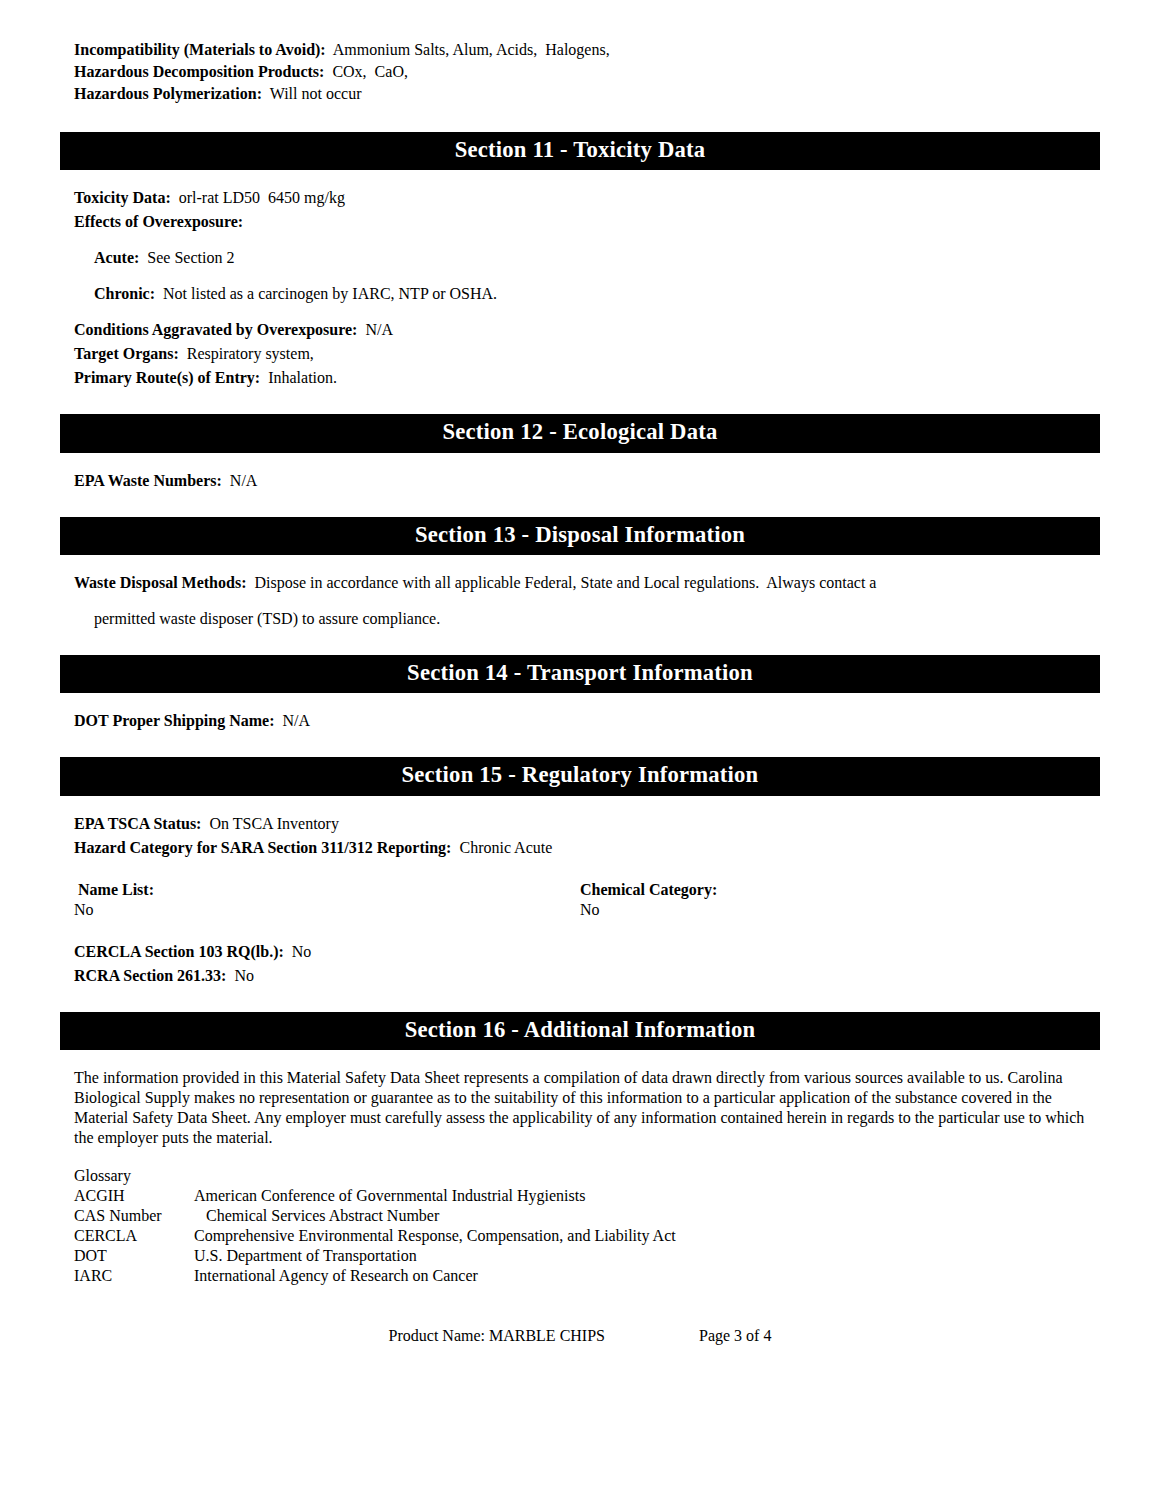Incompatibility (Materials to Avoid): Ammonium Salts, Alum, Acids, Halogens,
Hazardous Decomposition Products: COx, CaO,
Hazardous Polymerization: Will not occur
Section 11 - Toxicity Data
Toxicity Data: orl-rat LD50 6450 mg/kg
Effects of Overexposure:
Acute: See Section 2
Chronic: Not listed as a carcinogen by IARC, NTP or OSHA.
Conditions Aggravated by Overexposure: N/A
Target Organs: Respiratory system,
Primary Route(s) of Entry: Inhalation.
Section 12 - Ecological Data
EPA Waste Numbers: N/A
Section 13 - Disposal Information
Waste Disposal Methods: Dispose in accordance with all applicable Federal, State and Local regulations. Always contact a
permitted waste disposer (TSD) to assure compliance.
Section 14 - Transport Information
DOT Proper Shipping Name: N/A
Section 15 - Regulatory Information
EPA TSCA Status: On TSCA Inventory
Hazard Category for SARA Section 311/312 Reporting: Chronic Acute
| Name List: No | Chemical Category: No |
CERCLA Section 103 RQ(lb.): No
RCRA Section 261.33: No
Section 16 - Additional Information
The information provided in this Material Safety Data Sheet represents a compilation of data drawn directly from various sources available to us. Carolina Biological Supply makes no representation or guarantee as to the suitability of this information to a particular application of the substance covered in the Material Safety Data Sheet. Any employer must carefully assess the applicability of any information contained herein in regards to the particular use to which the employer puts the material.
Glossary
ACGIHAmerican Conference of Governmental Industrial Hygienists
CAS Number Chemical Services Abstract Number
CERCLAComprehensive Environmental Response, Compensation, and Liability Act
DOTU.S. Department of Transportation
IARCInternational Agency of Research on Cancer
Product Name: MARBLE CHIPS Page 3 of 4